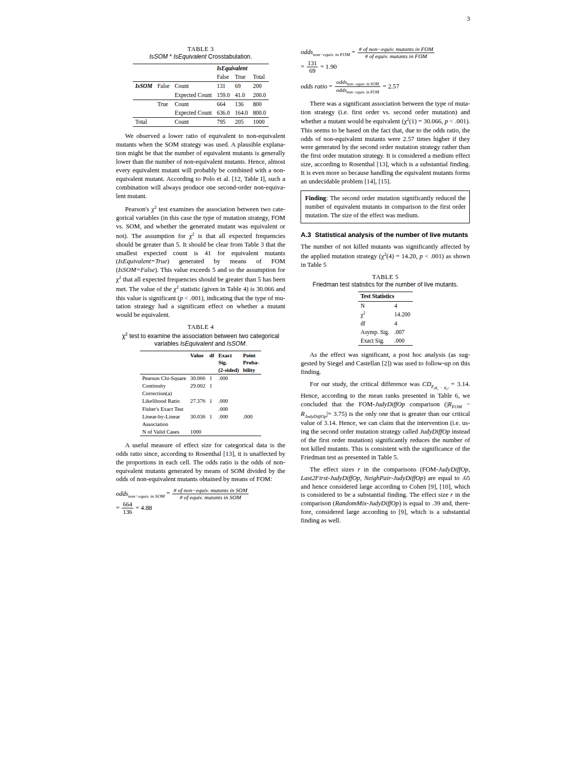3
TABLE 3 IsSOM * IsEquivalent Crosstabulation.
| | IsEquivalent | |
| | False | True | Total |
| IsSOM | False | Count | 131 | 69 | 200 |
| | | Expected Count | 159.0 | 41.0 | 200.0 |
| | True | Count | 664 | 136 | 800 |
| | | Expected Count | 636.0 | 164.0 | 800.0 |
| Total | | Count | 795 | 205 | 1000 |
We observed a lower ratio of equivalent to non-equivalent mutants when the SOM strategy was used. A plausible explanation might be that the number of equivalent mutants is generally lower than the number of non-equivalent mutants. Hence, almost every equivalent mutant will probably be combined with a non-equivalent mutant. According to Polo et al. [12, Table I], such a combination will always produce one second-order non-equivalent mutant.
Pearson's χ2 test examines the association between two categorical variables (in this case the type of mutation strategy, FOM vs. SOM, and whether the generated mutant was equivalent or not). The assumption for χ2 is that all expected frequencies should be greater than 5. It should be clear from Table 3 that the smallest expected count is 41 for equivalent mutants (IsEquivalent=True) generated by means of FOM (IsSOM=False). This value exceeds 5 and so the assumption for χ2 that all expected frequencies should be greater than 5 has been met. The value of the χ2 statistic (given in Table 4) is 30.066 and this value is significant (p < .001), indicating that the type of mutation strategy had a significant effect on whether a mutant would be equivalent.
TABLE 4 χ2 test to examine the association between two categorical variables IsEquivalent and IsSOM.
| | Value | df | Exact Sig. (2-sided) | Point Proba- bility |
| Pearson Chi-Square | 30.066 | 1 | .000 | |
| Continuity Correction(a) | 29.002 | 1 | | |
| Likelihood Ratio | 27.376 | 1 | .000 | |
| Fisher's Exact Test | | | .000 | |
| Linear-by-Linear Association | 30.036 | 1 | .000 | .000 |
| N of Valid Cases | 1000 | | | |
A useful measure of effect size for categorical data is the odds ratio since, according to Rosenthal [13], it is unaffected by the proportions in each cell. The odds ratio is the odds of non-equivalent mutants generated by means of SOM divided by the odds of non-equivalent mutants obtained by means of FOM:
oddsnon−equiv. in SOM = # of non−equiv. mutants in SOM# of equiv. mutants in SOM
= 664136 = 4.88
oddsnon−equiv. in FOM = # of non−equiv. mutants in FOM# of equiv. mutants in FOM
= 13169 = 1.90
odds ratio = oddsnon−equiv. in SOM oddsnon−equiv. in FOM = 2.57
There was a significant association between the type of mutation strategy (i.e. first order vs. second order mutation) and whether a mutant would be equivalent (χ2(1) = 30.066, p < .001). This seems to be based on the fact that, due to the odds ratio, the odds of non-equivalent mutants were 2.57 times higher if they were generated by the second order mutation strategy rather than the first order mutation strategy. It is considered a medium effect size, according to Rosenthal [13], which is a substantial finding. It is even more so because handling the equivalent mutants forms an undecidable problem [14], [15].
Finding: The second order mutation significantly reduced the number of equivalent mutants in comparison to the first order mutation. The size of the effect was medium.
A.3 Statistical analysis of the number of live mutants
The number of not killed mutants was significantly affected by the applied mutation strategy (χ2(4) = 14.20, p < .001) as shown in Table 5
TABLE 5 Friedman test statistics for the number of live mutants.
| Test Statistics |
| N | 4 |
| χ 2 | 14.200 |
| df | 4 |
| Asymp. Sig. | .007 |
| Exact Sig. | .000 |
As the effect was significant, a post hoc analysis (as suggested by Siegel and Castellan [2]) was used to follow-up on this finding.
For our study, the critical difference was CDF(R̄a − R̄b) = 3.14. Hence, according to the mean ranks presented in Table 6, we concluded that the FOM-JudyDiffOp comparison (|RFOM − RJudyDiffOp|= 3.75) is the only one that is greater than our critical value of 3.14. Hence, we can claim that the intervention (i.e. using the second order mutation strategy called JudyDiffOp instead of the first order mutation) significantly reduces the number of not killed mutants. This is consistent with the significance of the Friedman test as presented in Table 5.
The effect sizes r in the comparisons (FOM-JudyDiffOp, Last2First-JudyDiffOp, NeighPair-JudyDiffOp) are equal to .65 and hence considered large according to Cohen [9], [10], which is considered to be a substantial finding. The effect size r in the comparison (RandomMix-JudyDiffOp) is equal to .39 and, therefore, considered large according to [9], which is a substantial finding as well.